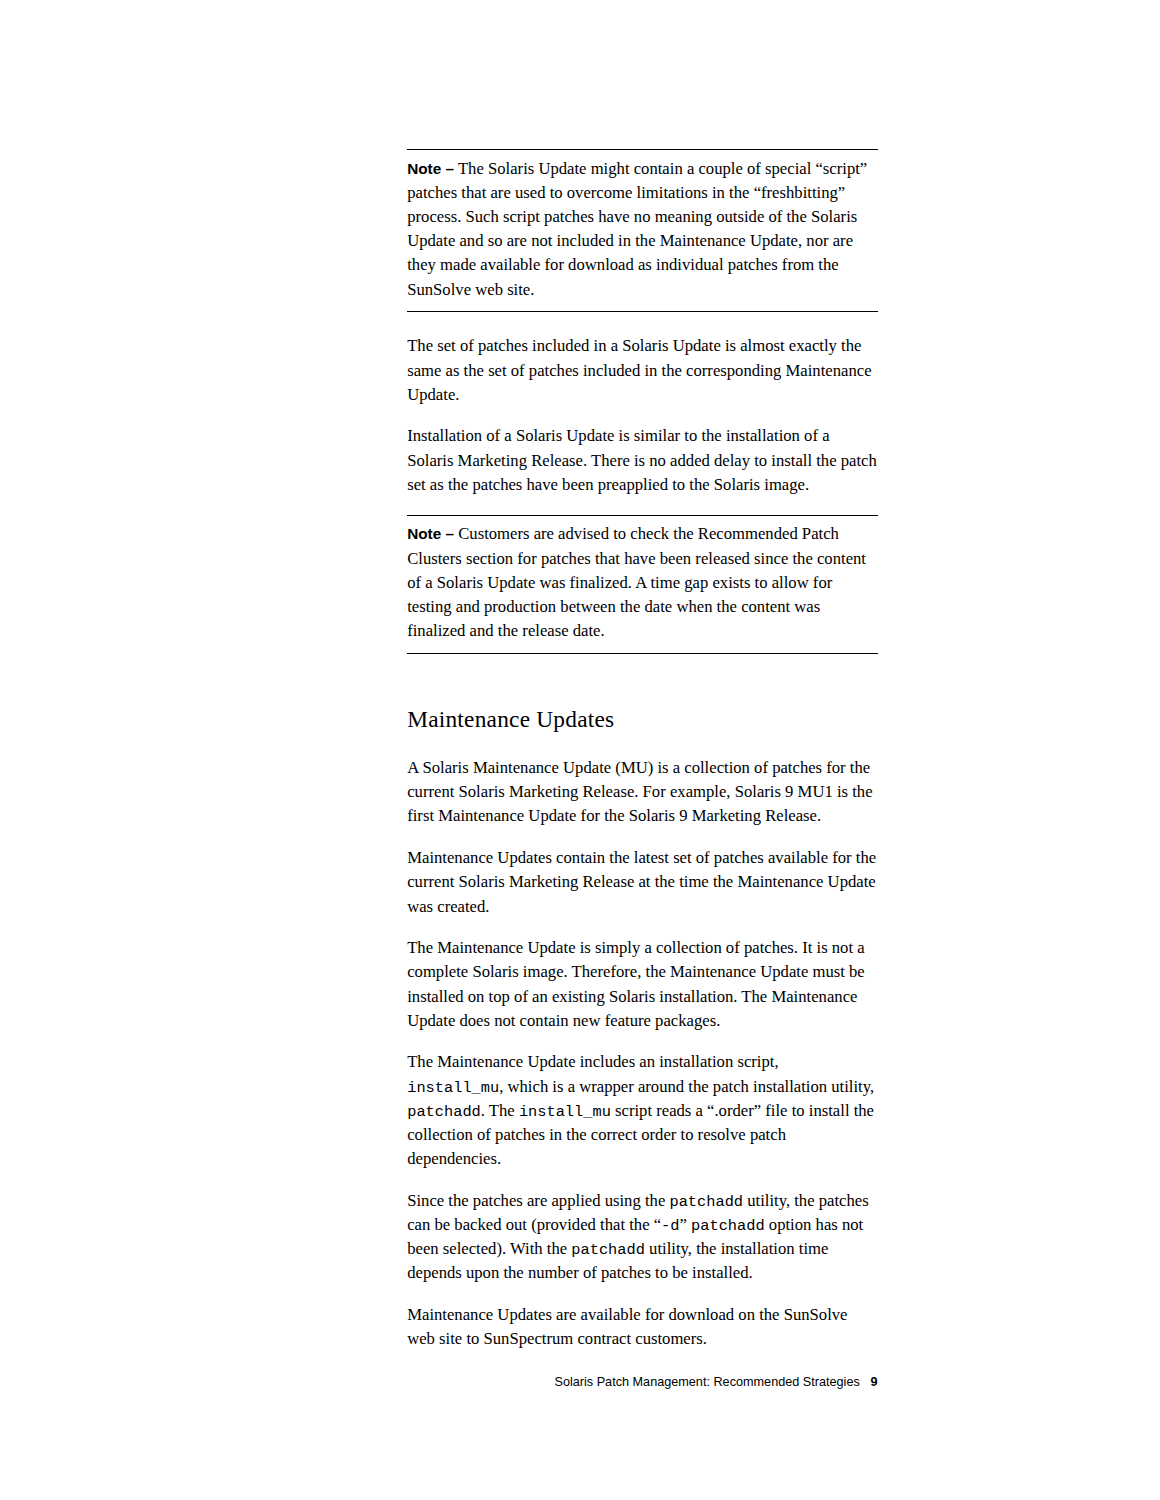Note – The Solaris Update might contain a couple of special “script” patches that are used to overcome limitations in the “freshbitting” process. Such script patches have no meaning outside of the Solaris Update and so are not included in the Maintenance Update, nor are they made available for download as individual patches from the SunSolve web site.
The set of patches included in a Solaris Update is almost exactly the same as the set of patches included in the corresponding Maintenance Update.
Installation of a Solaris Update is similar to the installation of a Solaris Marketing Release. There is no added delay to install the patch set as the patches have been preapplied to the Solaris image.
Note – Customers are advised to check the Recommended Patch Clusters section for patches that have been released since the content of a Solaris Update was finalized. A time gap exists to allow for testing and production between the date when the content was finalized and the release date.
Maintenance Updates
A Solaris Maintenance Update (MU) is a collection of patches for the current Solaris Marketing Release. For example, Solaris 9 MU1 is the first Maintenance Update for the Solaris 9 Marketing Release.
Maintenance Updates contain the latest set of patches available for the current Solaris Marketing Release at the time the Maintenance Update was created.
The Maintenance Update is simply a collection of patches. It is not a complete Solaris image. Therefore, the Maintenance Update must be installed on top of an existing Solaris installation. The Maintenance Update does not contain new feature packages.
The Maintenance Update includes an installation script, install_mu, which is a wrapper around the patch installation utility, patchadd. The install_mu script reads a “.order” file to install the collection of patches in the correct order to resolve patch dependencies.
Since the patches are applied using the patchadd utility, the patches can be backed out (provided that the “-d” patchadd option has not been selected). With the patchadd utility, the installation time depends upon the number of patches to be installed.
Maintenance Updates are available for download on the SunSolve web site to SunSpectrum contract customers.
Solaris Patch Management: Recommended Strategies9